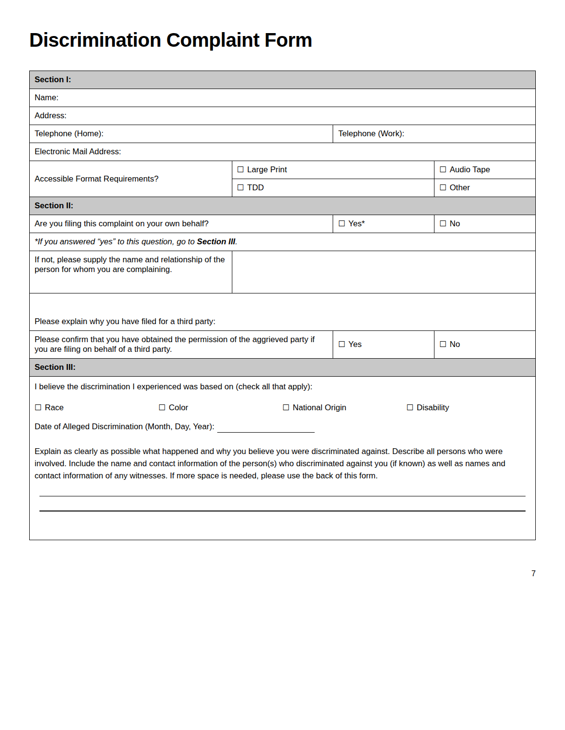Discrimination Complaint Form
| Section I: |
| Name: |
| Address: |
| Telephone (Home): | Telephone (Work): |
| Electronic Mail Address: |
| Accessible Format Requirements? | ☐ Large Print | ☐ Audio Tape |
| ☐ TDD | ☐ Other |
| Section II: |
| Are you filing this complaint on your own behalf? | ☐ Yes* | ☐ No |
| *If you answered “yes” to this question, go to Section III . |
| If not, please supply the name and relationship of the person for whom you are complaining. | |
| Please explain why you have filed for a third party: |
| Please confirm that you have obtained the permission of the aggrieved party if you are filing on behalf of a third party. | ☐ Yes | ☐ No |
| Section III: |
| I believe the discrimination I experienced was based on (check all that apply): ☐ Race ☐ Color ☐ National Origin ☐ Disability Date of Alleged Discrimination (Month, Day, Year): Explain as clearly as possible what happened and why you believe you were discriminated against. Describe all persons who were involved. Include the name and contact information of the person(s) who discriminated against you (if known) as well as names and contact information of any witnesses. If more space is needed, please use the back of this form. |
7